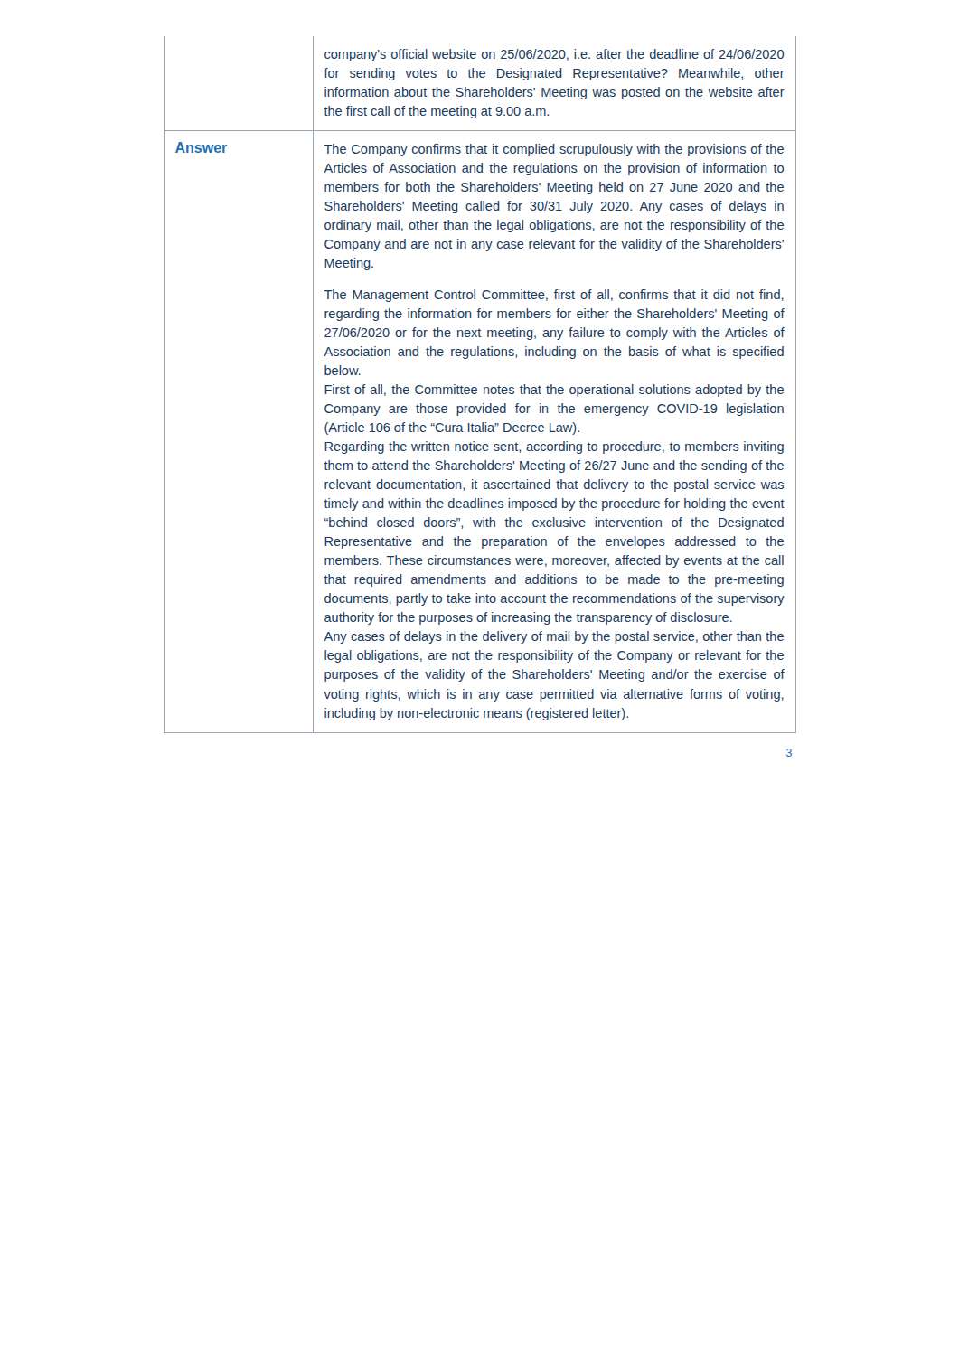| | company's official website on 25/06/2020, i.e. after the deadline of 24/06/2020 for sending votes to the Designated Representative? Meanwhile, other information about the Shareholders' Meeting was posted on the website after the first call of the meeting at 9.00 a.m. |
| Answer | The Company confirms that it complied scrupulously with the provisions of the Articles of Association and the regulations on the provision of information to members for both the Shareholders' Meeting held on 27 June 2020 and the Shareholders' Meeting called for 30/31 July 2020. Any cases of delays in ordinary mail, other than the legal obligations, are not the responsibility of the Company and are not in any case relevant for the validity of the Shareholders' Meeting. The Management Control Committee, first of all, confirms that it did not find, regarding the information for members for either the Shareholders' Meeting of 27/06/2020 or for the next meeting, any failure to comply with the Articles of Association and the regulations, including on the basis of what is specified below. First of all, the Committee notes that the operational solutions adopted by the Company are those provided for in the emergency COVID-19 legislation (Article 106 of the “Cura Italia” Decree Law). Regarding the written notice sent, according to procedure, to members inviting them to attend the Shareholders' Meeting of 26/27 June and the sending of the relevant documentation, it ascertained that delivery to the postal service was timely and within the deadlines imposed by the procedure for holding the event “behind closed doors”, with the exclusive intervention of the Designated Representative and the preparation of the envelopes addressed to the members. These circumstances were, moreover, affected by events at the call that required amendments and additions to be made to the pre-meeting documents, partly to take into account the recommendations of the supervisory authority for the purposes of increasing the transparency of disclosure. Any cases of delays in the delivery of mail by the postal service, other than the legal obligations, are not the responsibility of the Company or relevant for the purposes of the validity of the Shareholders' Meeting and/or the exercise of voting rights, which is in any case permitted via alternative forms of voting, including by non-electronic means (registered letter). |
3